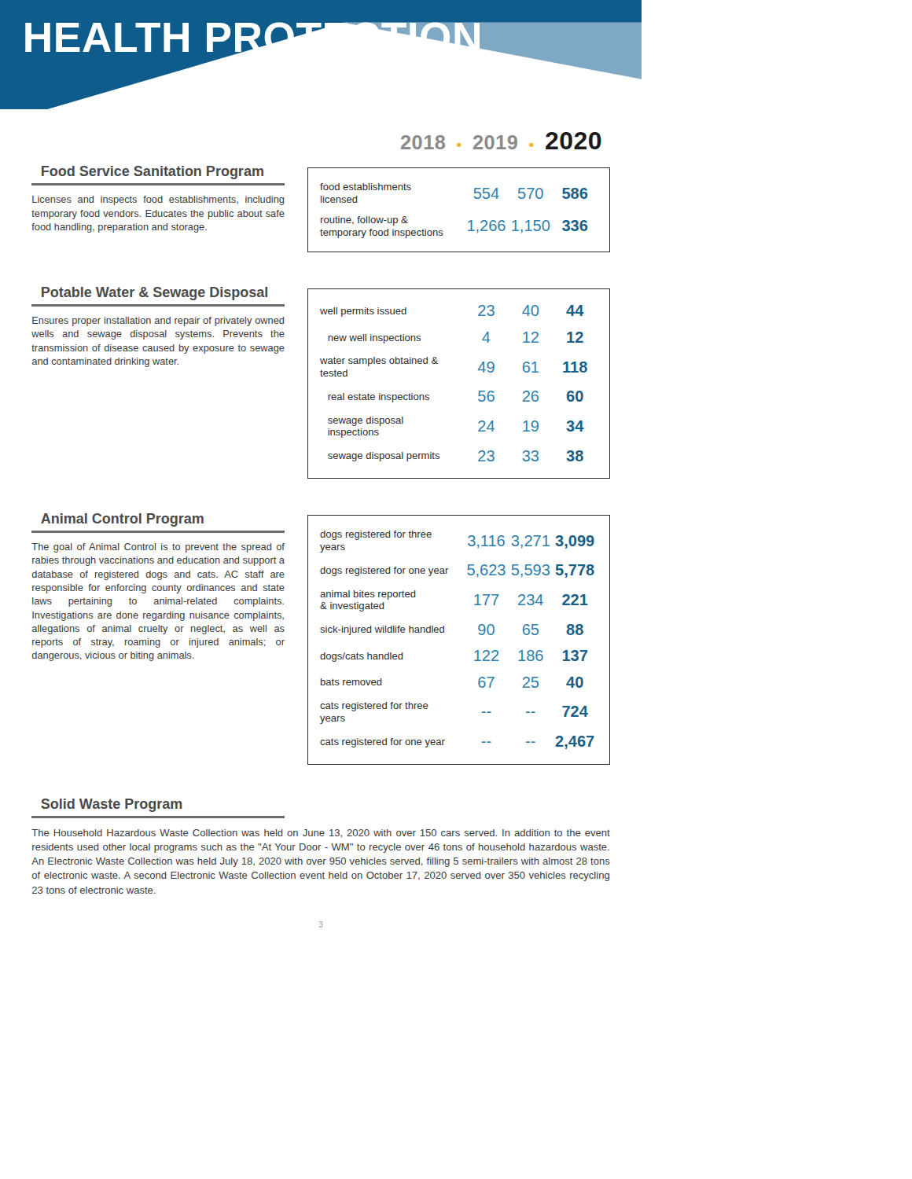HEALTH PROTECTION
2018 • 2019 • 2020
Food Service Sanitation Program
Licenses and inspects food establishments, including temporary food vendors. Educates the public about safe food handling, preparation and storage.
| food establishments licensed | 554 | 570 | 586 |
| routine, follow-up & temporary food inspections | 1,266 | 1,150 | 336 |
Potable Water & Sewage Disposal
Ensures proper installation and repair of privately owned wells and sewage disposal systems. Prevents the transmission of disease caused by exposure to sewage and contaminated drinking water.
| well permits issued | 23 | 40 | 44 |
| new well inspections | 4 | 12 | 12 |
| water samples obtained & tested | 49 | 61 | 118 |
| real estate inspections | 56 | 26 | 60 |
| sewage disposal inspections | 24 | 19 | 34 |
| sewage disposal permits | 23 | 33 | 38 |
Animal Control Program
The goal of Animal Control is to prevent the spread of rabies through vaccinations and education and support a database of registered dogs and cats. AC staff are responsible for enforcing county ordinances and state laws pertaining to animal-related complaints. Investigations are done regarding nuisance complaints, allegations of animal cruelty or neglect, as well as reports of stray, roaming or injured animals; or dangerous, vicious or biting animals.
| dogs registered for three years | 3,116 | 3,271 | 3,099 |
| dogs registered for one year | 5,623 | 5,593 | 5,778 |
| animal bites reported & investigated | 177 | 234 | 221 |
| sick-injured wildlife handled | 90 | 65 | 88 |
| dogs/cats handled | 122 | 186 | 137 |
| bats removed | 67 | 25 | 40 |
| cats registered for three years | -- | -- | 724 |
| cats registered for one year | -- | -- | 2,467 |
Solid Waste Program
The Household Hazardous Waste Collection was held on June 13, 2020 with over 150 cars served. In addition to the event residents used other local programs such as the "At Your Door - WM" to recycle over 46 tons of household hazardous waste. An Electronic Waste Collection was held July 18, 2020 with over 950 vehicles served, filling 5 semi-trailers with almost 28 tons of electronic waste. A second Electronic Waste Collection event held on October 17, 2020 served over 350 vehicles recycling 23 tons of electronic waste.
3